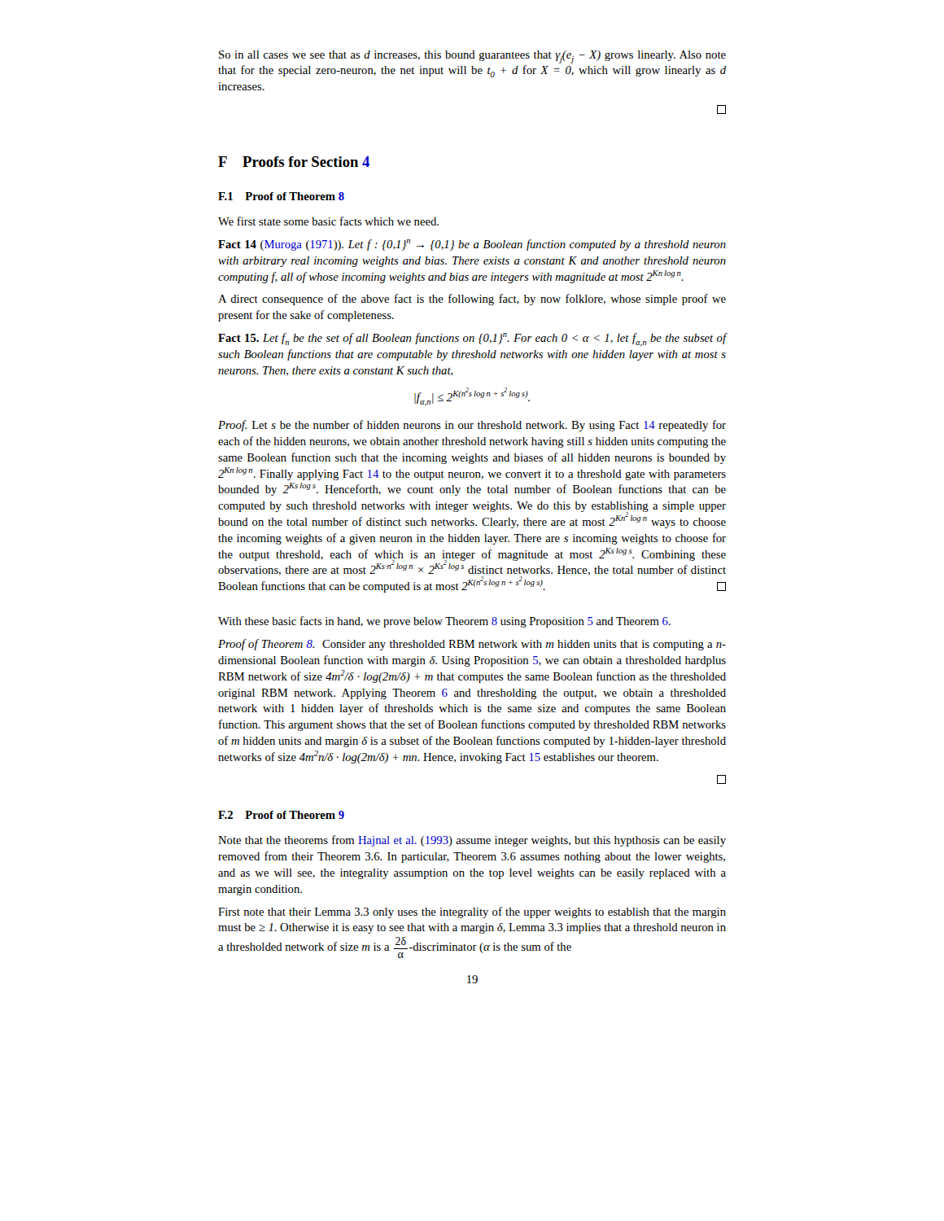So in all cases we see that as d increases, this bound guarantees that γj(ej − X) grows linearly. Also note that for the special zero-neuron, the net input will be t0 + d for X = 0, which will grow linearly as d increases.
F Proofs for Section 4
F.1 Proof of Theorem 8
We first state some basic facts which we need.
Fact 14 (Muroga (1971)). Let f : {0,1}n → {0,1} be a Boolean function computed by a threshold neuron with arbitrary real incoming weights and bias. There exists a constant K and another threshold neuron computing f, all of whose incoming weights and bias are integers with magnitude at most 2Kn log n.
A direct consequence of the above fact is the following fact, by now folklore, whose simple proof we present for the sake of completeness.
Fact 15. Let fn be the set of all Boolean functions on {0,1}n. For each 0 < α < 1, let fα,n be the subset of such Boolean functions that are computable by threshold networks with one hidden layer with at most s neurons. Then, there exits a constant K such that,
|fα,n| ≤ 2K(n2s log n + s2 log s).
Proof. Let s be the number of hidden neurons in our threshold network. By using Fact 14 repeatedly for each of the hidden neurons, we obtain another threshold network having still s hidden units computing the same Boolean function such that the incoming weights and biases of all hidden neurons is bounded by 2Kn log n. Finally applying Fact 14 to the output neuron, we convert it to a threshold gate with parameters bounded by 2Ks log s. Henceforth, we count only the total number of Boolean functions that can be computed by such threshold networks with integer weights. We do this by establishing a simple upper bound on the total number of distinct such networks. Clearly, there are at most 2Kn2 log n ways to choose the incoming weights of a given neuron in the hidden layer. There are s incoming weights to choose for the output threshold, each of which is an integer of magnitude at most 2Ks log s. Combining these observations, there are at most 2Ks·n2 log n × 2Ks2 log s distinct networks. Hence, the total number of distinct Boolean functions that can be computed is at most 2K(n2s log n + s2 log s).
With these basic facts in hand, we prove below Theorem 8 using Proposition 5 and Theorem 6.
Proof of Theorem 8. Consider any thresholded RBM network with m hidden units that is computing a n-dimensional Boolean function with margin δ. Using Proposition 5, we can obtain a thresholded hardplus RBM network of size 4m2/δ · log(2m/δ) + m that computes the same Boolean function as the thresholded original RBM network. Applying Theorem 6 and thresholding the output, we obtain a thresholded network with 1 hidden layer of thresholds which is the same size and computes the same Boolean function. This argument shows that the set of Boolean functions computed by thresholded RBM networks of m hidden units and margin δ is a subset of the Boolean functions computed by 1-hidden-layer threshold networks of size 4m2n/δ · log(2m/δ) + mn. Hence, invoking Fact 15 establishes our theorem.
F.2 Proof of Theorem 9
Note that the theorems from Hajnal et al. (1993) assume integer weights, but this hypthosis can be easily removed from their Theorem 3.6. In particular, Theorem 3.6 assumes nothing about the lower weights, and as we will see, the integrality assumption on the top level weights can be easily replaced with a margin condition.
First note that their Lemma 3.3 only uses the integrality of the upper weights to establish that the margin must be ≥ 1. Otherwise it is easy to see that with a margin δ, Lemma 3.3 implies that a threshold neuron in a thresholded network of size m is a 2δ α-discriminator (α is the sum of the
19